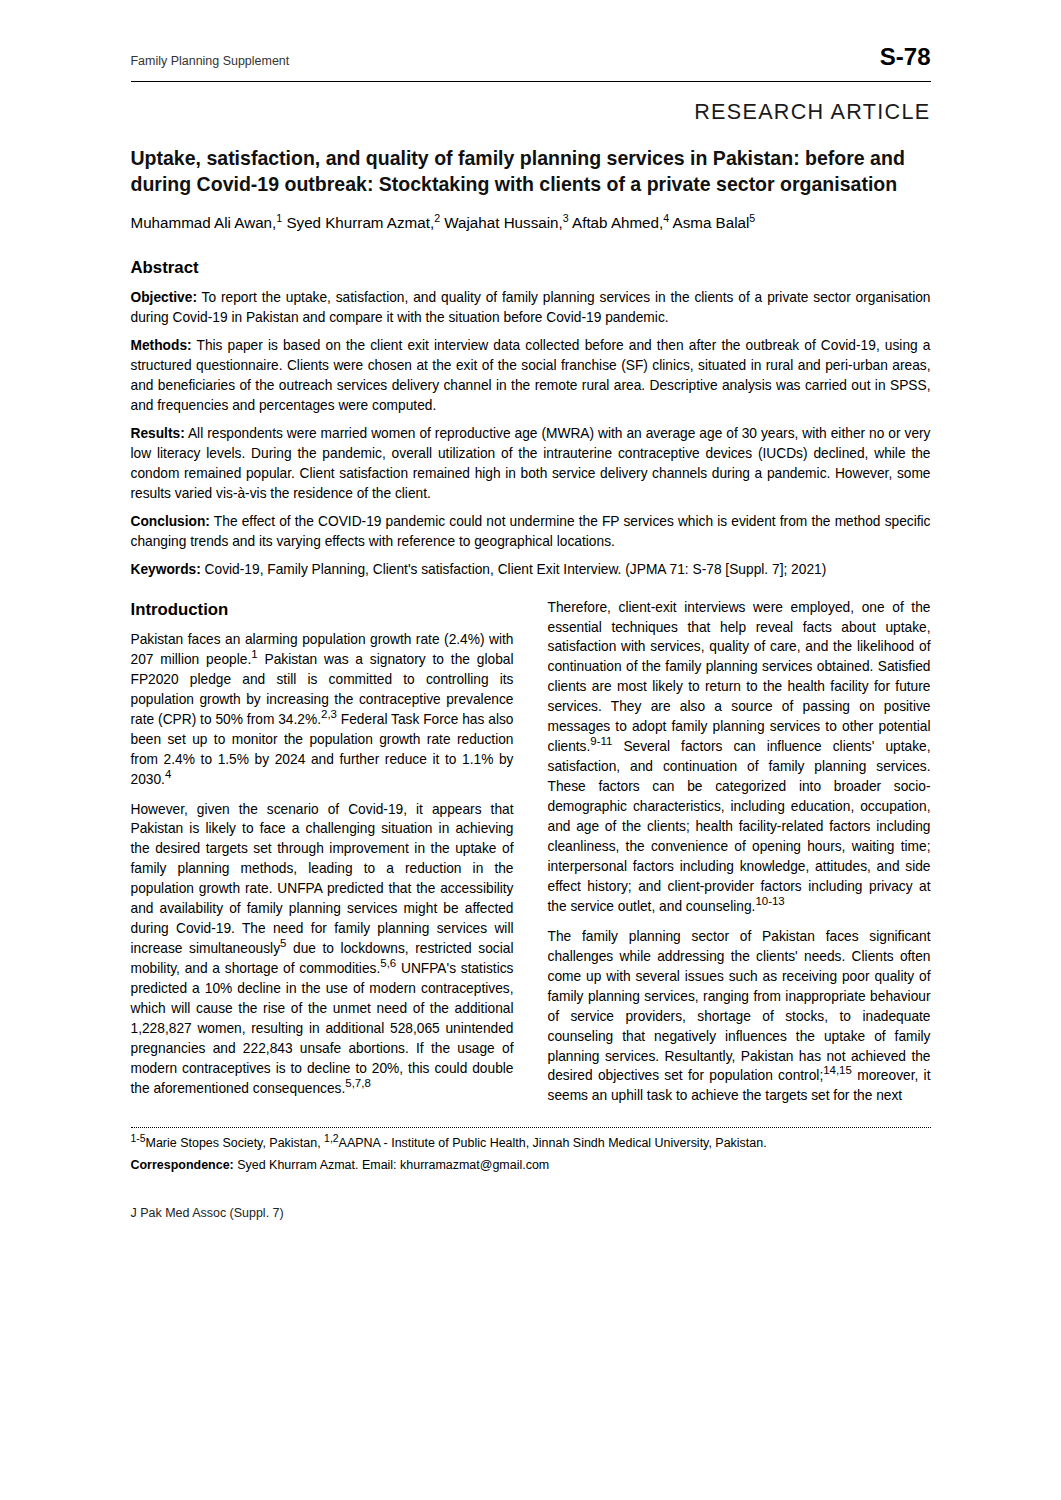Family Planning Supplement S-78
RESEARCH ARTICLE
Uptake, satisfaction, and quality of family planning services in Pakistan: before and during Covid-19 outbreak: Stocktaking with clients of a private sector organisation
Muhammad Ali Awan,1 Syed Khurram Azmat,2 Wajahat Hussain,3 Aftab Ahmed,4 Asma Balal5
Abstract
Objective: To report the uptake, satisfaction, and quality of family planning services in the clients of a private sector organisation during Covid-19 in Pakistan and compare it with the situation before Covid-19 pandemic.
Methods: This paper is based on the client exit interview data collected before and then after the outbreak of Covid-19, using a structured questionnaire. Clients were chosen at the exit of the social franchise (SF) clinics, situated in rural and peri-urban areas, and beneficiaries of the outreach services delivery channel in the remote rural area. Descriptive analysis was carried out in SPSS, and frequencies and percentages were computed.
Results: All respondents were married women of reproductive age (MWRA) with an average age of 30 years, with either no or very low literacy levels. During the pandemic, overall utilization of the intrauterine contraceptive devices (IUCDs) declined, while the condom remained popular. Client satisfaction remained high in both service delivery channels during a pandemic. However, some results varied vis-à-vis the residence of the client.
Conclusion: The effect of the COVID-19 pandemic could not undermine the FP services which is evident from the method specific changing trends and its varying effects with reference to geographical locations.
Keywords: Covid-19, Family Planning, Client's satisfaction, Client Exit Interview. (JPMA 71: S-78 [Suppl. 7]; 2021)
Introduction
Pakistan faces an alarming population growth rate (2.4%) with 207 million people.1 Pakistan was a signatory to the global FP2020 pledge and still is committed to controlling its population growth by increasing the contraceptive prevalence rate (CPR) to 50% from 34.2%.2,3 Federal Task Force has also been set up to monitor the population growth rate reduction from 2.4% to 1.5% by 2024 and further reduce it to 1.1% by 2030.4
However, given the scenario of Covid-19, it appears that Pakistan is likely to face a challenging situation in achieving the desired targets set through improvement in the uptake of family planning methods, leading to a reduction in the population growth rate. UNFPA predicted that the accessibility and availability of family planning services might be affected during Covid-19. The need for family planning services will increase simultaneously5 due to lockdowns, restricted social mobility, and a shortage of commodities.5,6 UNFPA's statistics predicted a 10% decline in the use of modern contraceptives, which will cause the rise of the unmet need of the additional 1,228,827 women, resulting in additional 528,065 unintended pregnancies and 222,843 unsafe abortions. If the usage of modern contraceptives is to decline to 20%, this could double the aforementioned consequences.5,7,8
Therefore, client-exit interviews were employed, one of the essential techniques that help reveal facts about uptake, satisfaction with services, quality of care, and the likelihood of continuation of the family planning services obtained. Satisfied clients are most likely to return to the health facility for future services. They are also a source of passing on positive messages to adopt family planning services to other potential clients.9-11 Several factors can influence clients' uptake, satisfaction, and continuation of family planning services. These factors can be categorized into broader socio-demographic characteristics, including education, occupation, and age of the clients; health facility-related factors including cleanliness, the convenience of opening hours, waiting time; interpersonal factors including knowledge, attitudes, and side effect history; and client-provider factors including privacy at the service outlet, and counseling.10-13
The family planning sector of Pakistan faces significant challenges while addressing the clients' needs. Clients often come up with several issues such as receiving poor quality of family planning services, ranging from inappropriate behaviour of service providers, shortage of stocks, to inadequate counseling that negatively influences the uptake of family planning services. Resultantly, Pakistan has not achieved the desired objectives set for population control;14,15 moreover, it seems an uphill task to achieve the targets set for the next
1-5Marie Stopes Society, Pakistan, 1,2AAPNA - Institute of Public Health, Jinnah Sindh Medical University, Pakistan.
Correspondence: Syed Khurram Azmat. Email: khurramazmat@gmail.com
J Pak Med Assoc (Suppl. 7)